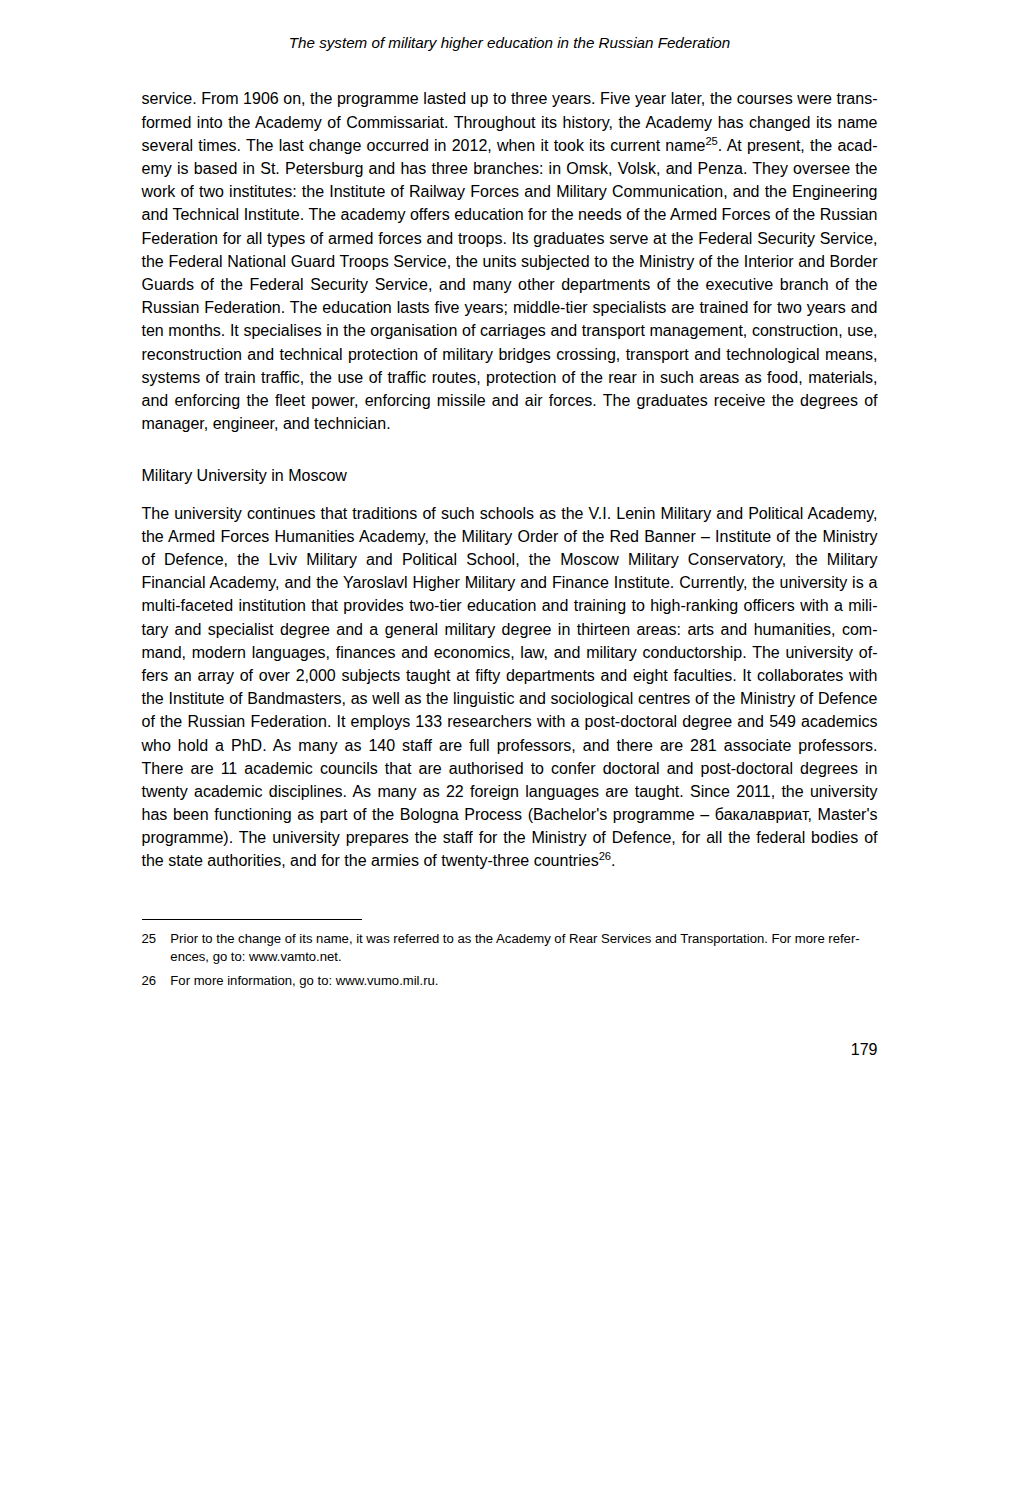The system of military higher education in the Russian Federation
service. From 1906 on, the programme lasted up to three years. Five year later, the courses were transformed into the Academy of Commissariat. Throughout its history, the Academy has changed its name several times. The last change occurred in 2012, when it took its current name25. At present, the academy is based in St. Petersburg and has three branches: in Omsk, Volsk, and Penza. They oversee the work of two institutes: the Institute of Railway Forces and Military Communication, and the Engineering and Technical Institute. The academy offers education for the needs of the Armed Forces of the Russian Federation for all types of armed forces and troops. Its graduates serve at the Federal Security Service, the Federal National Guard Troops Service, the units subjected to the Ministry of the Interior and Border Guards of the Federal Security Service, and many other departments of the executive branch of the Russian Federation. The education lasts five years; middle-tier specialists are trained for two years and ten months. It specialises in the organisation of carriages and transport management, construction, use, reconstruction and technical protection of military bridges crossing, transport and technological means, systems of train traffic, the use of traffic routes, protection of the rear in such areas as food, materials, and enforcing the fleet power, enforcing missile and air forces. The graduates receive the degrees of manager, engineer, and technician.
Military University in Moscow
The university continues that traditions of such schools as the V.I. Lenin Military and Political Academy, the Armed Forces Humanities Academy, the Military Order of the Red Banner – Institute of the Ministry of Defence, the Lviv Military and Political School, the Moscow Military Conservatory, the Military Financial Academy, and the Yaroslavl Higher Military and Finance Institute. Currently, the university is a multi-faceted institution that provides two-tier education and training to high-ranking officers with a military and specialist degree and a general military degree in thirteen areas: arts and humanities, command, modern languages, finances and economics, law, and military conductorship. The university offers an array of over 2,000 subjects taught at fifty departments and eight faculties. It collaborates with the Institute of Bandmasters, as well as the linguistic and sociological centres of the Ministry of Defence of the Russian Federation. It employs 133 researchers with a post-doctoral degree and 549 academics who hold a PhD. As many as 140 staff are full professors, and there are 281 associate professors. There are 11 academic councils that are authorised to confer doctoral and post-doctoral degrees in twenty academic disciplines. As many as 22 foreign languages are taught. Since 2011, the university has been functioning as part of the Bologna Process (Bachelor's programme – бакалавриат, Master's programme). The university prepares the staff for the Ministry of Defence, for all the federal bodies of the state authorities, and for the armies of twenty-three countries26.
25 Prior to the change of its name, it was referred to as the Academy of Rear Services and Transportation. For more references, go to: www.vamto.net.
26 For more information, go to: www.vumo.mil.ru.
179